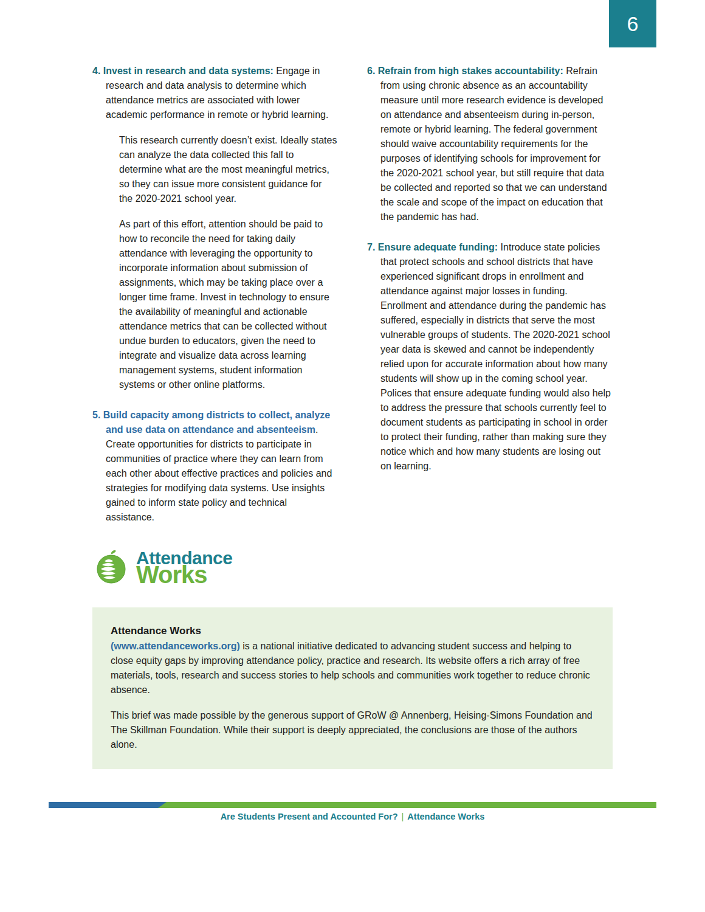6
4. Invest in research and data systems: Engage in research and data analysis to determine which attendance metrics are associated with lower academic performance in remote or hybrid learning.
This research currently doesn’t exist. Ideally states can analyze the data collected this fall to determine what are the most meaningful metrics, so they can issue more consistent guidance for the 2020-2021 school year.
As part of this effort, attention should be paid to how to reconcile the need for taking daily attendance with leveraging the opportunity to incorporate information about submission of assignments, which may be taking place over a longer time frame. Invest in technology to ensure the availability of meaningful and actionable attendance metrics that can be collected without undue burden to educators, given the need to integrate and visualize data across learning management systems, student information systems or other online platforms.
5. Build capacity among districts to collect, analyze and use data on attendance and absenteeism. Create opportunities for districts to participate in communities of practice where they can learn from each other about effective practices and policies and strategies for modifying data systems. Use insights gained to inform state policy and technical assistance.
6. Refrain from high stakes accountability: Refrain from using chronic absence as an accountability measure until more research evidence is developed on attendance and absenteeism during in-person, remote or hybrid learning. The federal government should waive accountability requirements for the purposes of identifying schools for improvement for the 2020-2021 school year, but still require that data be collected and reported so that we can understand the scale and scope of the impact on education that the pandemic has had.
7. Ensure adequate funding: Introduce state policies that protect schools and school districts that have experienced significant drops in enrollment and attendance against major losses in funding. Enrollment and attendance during the pandemic has suffered, especially in districts that serve the most vulnerable groups of students. The 2020-2021 school year data is skewed and cannot be independently relied upon for accurate information about how many students will show up in the coming school year. Polices that ensure adequate funding would also help to address the pressure that schools currently feel to document students as participating in school in order to protect their funding, rather than making sure they notice which and how many students are losing out on learning.
Attendance Works
Attendance Works
(www.attendanceworks.org) is a national initiative dedicated to advancing student success and helping to close equity gaps by improving attendance policy, practice and research. Its website offers a rich array of free materials, tools, research and success stories to help schools and communities work together to reduce chronic absence.
This brief was made possible by the generous support of GRoW @ Annenberg, Heising-Simons Foundation and The Skillman Foundation. While their support is deeply appreciated, the conclusions are those of the authors alone.
Are Students Present and Accounted For?|Attendance Works